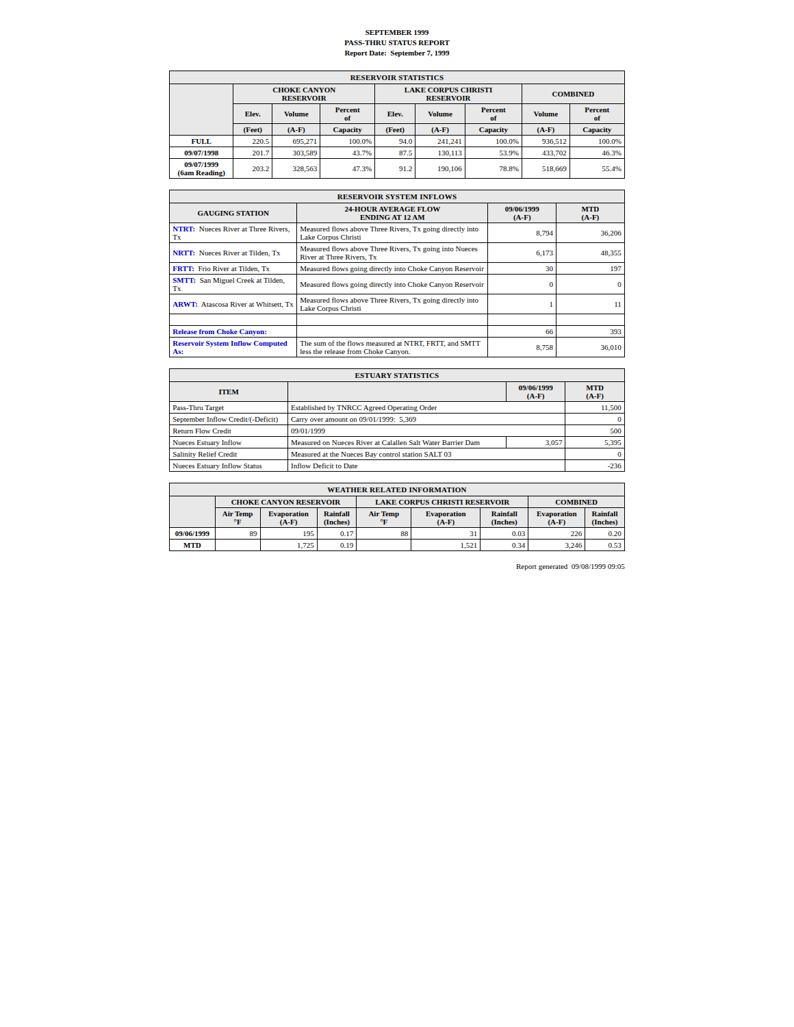SEPTEMBER 1999
PASS-THRU STATUS REPORT
Report Date: September 7, 1999
RESERVOIR STATISTICS
| | CHOKE CANYON RESERVOIR | LAKE CORPUS CHRISTI RESERVOIR | COMBINED |
| --- | --- | --- | --- |
| Elev. | Volume | Percent of | Elev. | Volume | Percent of | Volume | Percent of |
| (Feet) | (A-F) | Capacity | (Feet) | (A-F) | Capacity | (A-F) | Capacity |
| FULL | 220.5 | 695,271 | 100.0% | 94.0 | 241,241 | 100.0% | 936,512 | 100.0% |
| 09/07/1998 | 201.7 | 303,589 | 43.7% | 87.5 | 130,113 | 53.9% | 433,702 | 46.3% |
| 09/07/1999 (6am Reading) | 203.2 | 328,563 | 47.3% | 91.2 | 190,106 | 78.8% | 518,669 | 55.4% |
RESERVOIR SYSTEM INFLOWS
| GAUGING STATION | 24-HOUR AVERAGE FLOW ENDING AT 12 AM | 09/06/1999 (A-F) | MTD (A-F) |
| --- | --- | --- | --- |
| NTRT: Nueces River at Three Rivers, Tx | Measured flows above Three Rivers, Tx going directly into Lake Corpus Christi | 8,794 | 36,206 |
| NRTT: Nueces River at Tilden, Tx | Measured flows above Three Rivers, Tx going into Nueces River at Three Rivers, Tx | 6,173 | 48,355 |
| FRTT: Frio River at Tilden, Tx | Measured flows going directly into Choke Canyon Reservoir | 30 | 197 |
| SMTT: San Miguel Creek at Tilden, Tx | Measured flows going directly into Choke Canyon Reservoir | 0 | 0 |
| ARWT: Atascosa River at Whitsett, Tx | Measured flows above Three Rivers, Tx going directly into Lake Corpus Christi | 1 | 11 |
| Release from Choke Canyon: | | 66 | 393 |
| Reservoir System Inflow Computed As: | The sum of the flows measured at NTRT, FRTT, and SMTT less the release from Choke Canyon. | 8,758 | 36,010 |
ESTUARY STATISTICS
| ITEM | | 09/06/1999 (A-F) | MTD (A-F) |
| --- | --- | --- | --- |
| Pass-Thru Target | Established by TNRCC Agreed Operating Order | 11,500 |
| September Inflow Credit/(-Deficit) | Carry over amount on 09/01/1999: 5,369 | 0 |
| Return Flow Credit | 09/01/1999 | 500 |
| Nueces Estuary Inflow | Measured on Nueces River at Calallen Salt Water Barrier Dam | 3,057 | 5,395 |
| Salinity Relief Credit | Measured at the Nueces Bay control station SALT 03 | 0 |
| Nueces Estuary Inflow Status | Inflow Deficit to Date | -236 |
WEATHER RELATED INFORMATION
| | CHOKE CANYON RESERVOIR | LAKE CORPUS CHRISTI RESERVOIR | COMBINED |
| --- | --- | --- | --- |
| Air Temp °F | Evaporation (A-F) | Rainfall (Inches) | Air Temp °F | Evaporation (A-F) | Rainfall (Inches) | Evaporation (A-F) | Rainfall (Inches) |
| 09/06/1999 | 89 | 195 | 0.17 | 88 | 31 | 0.03 | 226 | 0.20 |
| MTD | | 1,725 | 0.19 | | 1,521 | 0.34 | 3,246 | 0.53 |
Report generated 09/08/1999 09:05